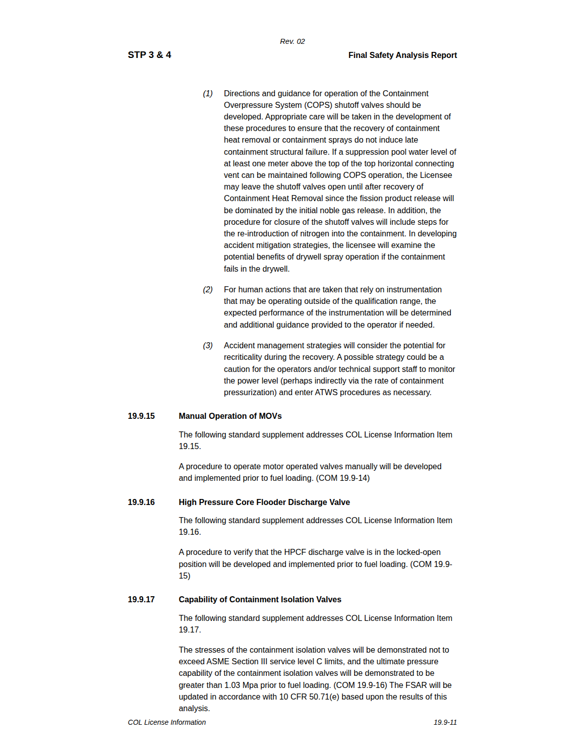Rev. 02
STP 3 & 4
Final Safety Analysis Report
(1)
Directions and guidance for operation of the Containment Overpressure System (COPS) shutoff valves should be developed. Appropriate care will be taken in the development of these procedures to ensure that the recovery of containment heat removal or containment sprays do not induce late containment structural failure. If a suppression pool water level of at least one meter above the top of the top horizontal connecting vent can be maintained following COPS operation, the Licensee may leave the shutoff valves open until after recovery of Containment Heat Removal since the fission product release will be dominated by the initial noble gas release. In addition, the procedure for closure of the shutoff valves will include steps for the re-introduction of nitrogen into the containment. In developing accident mitigation strategies, the licensee will examine the potential benefits of drywell spray operation if the containment fails in the drywell.
(2)
For human actions that are taken that rely on instrumentation that may be operating outside of the qualification range, the expected performance of the instrumentation will be determined and additional guidance provided to the operator if needed.
(3)
Accident management strategies will consider the potential for recriticality during the recovery. A possible strategy could be a caution for the operators and/or technical support staff to monitor the power level (perhaps indirectly via the rate of containment pressurization) and enter ATWS procedures as necessary.
19.9.15 Manual Operation of MOVs
The following standard supplement addresses COL License Information Item 19.15.
A procedure to operate motor operated valves manually will be developed and implemented prior to fuel loading. (COM 19.9-14)
19.9.16 High Pressure Core Flooder Discharge Valve
The following standard supplement addresses COL License Information Item 19.16.
A procedure to verify that the HPCF discharge valve is in the locked-open position will be developed and implemented prior to fuel loading. (COM 19.9-15)
19.9.17 Capability of Containment Isolation Valves
The following standard supplement addresses COL License Information Item 19.17.
The stresses of the containment isolation valves will be demonstrated not to exceed ASME Section III service level C limits, and the ultimate pressure capability of the containment isolation valves will be demonstrated to be greater than 1.03 Mpa prior to fuel loading. (COM 19.9-16) The FSAR will be updated in accordance with 10 CFR 50.71(e) based upon the results of this analysis.
COL License Information
19.9-11